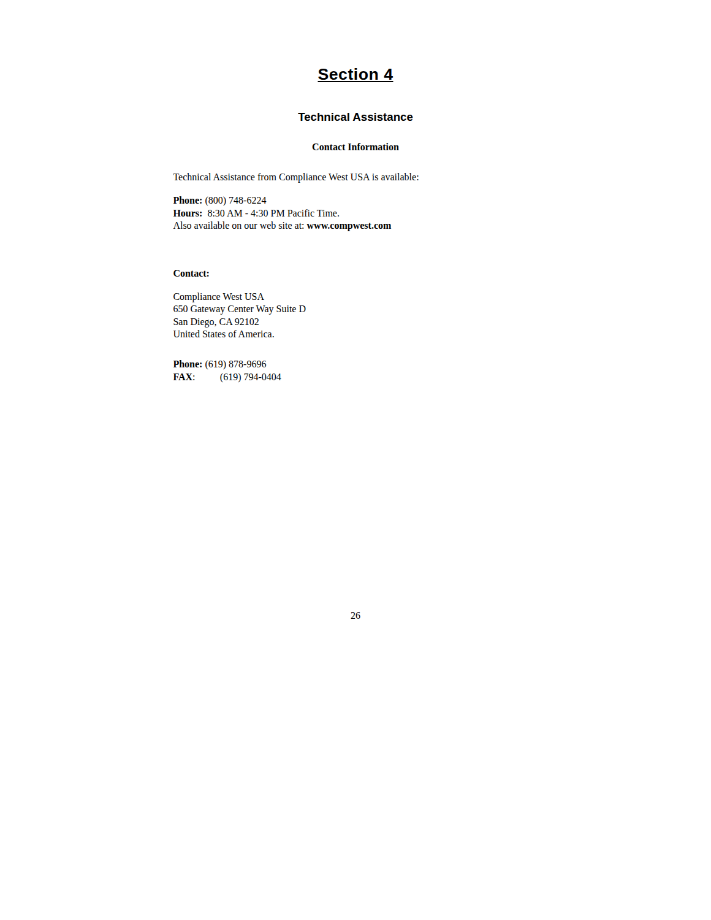Section 4
Technical Assistance
Contact Information
Technical Assistance from Compliance West USA is available:
Phone: (800) 748-6224
Hours: 8:30 AM - 4:30 PM Pacific Time.
Also available on our web site at: www.compwest.com
Contact:
Compliance West USA
650 Gateway Center Way Suite D
San Diego, CA 92102
United States of America.
Phone: (619) 878-9696
FAX: (619) 794-0404
26